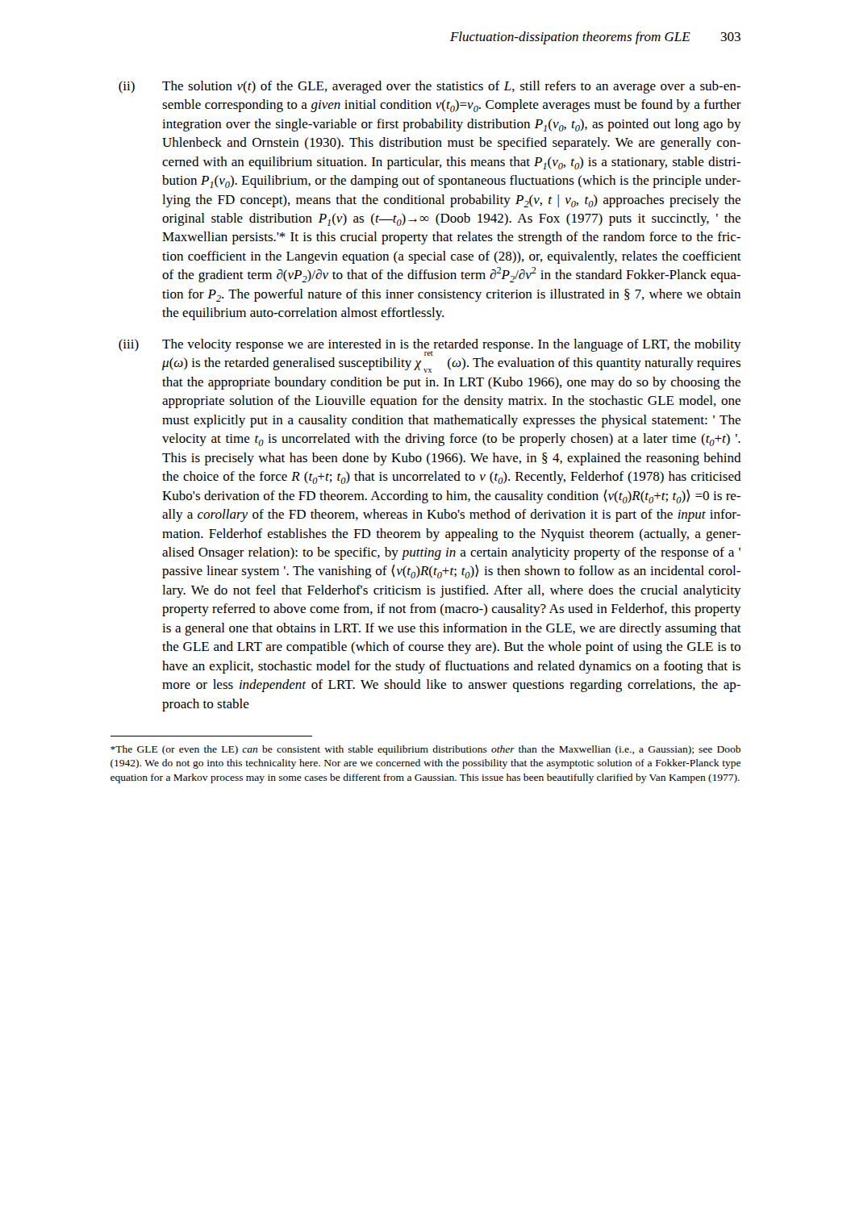Fluctuation-dissipation theorems from GLE 303
(ii)
The solution v(t) of the GLE, averaged over the statistics of L, still refers to an average over a sub-ensemble corresponding to a given initial condition v(t0)=v0. Complete averages must be found by a further integration over the single-variable or first probability distribution P1(v0, t0), as pointed out long ago by Uhlenbeck and Ornstein (1930). This distribution must be specified separately. We are generally concerned with an equilibrium situation. In particular, this means that P1(v0, t0) is a stationary, stable distribution P1(v0). Equilibrium, or the damping out of spontaneous fluctuations (which is the principle underlying the FD concept), means that the conditional probability P2(v, t | v0, t0) approaches precisely the original stable distribution P1(v) as (t—t0)→∞ (Doob 1942). As Fox (1977) puts it succinctly, ' the Maxwellian persists.'* It is this crucial property that relates the strength of the random force to the friction coefficient in the Langevin equation (a special case of (28)), or, equivalently, relates the coefficient of the gradient term ∂(vP2)/∂v to that of the diffusion term ∂2 P2/∂v 2 in the standard Fokker-Planck equation for P2. The powerful nature of this inner consistency criterion is illustrated in § 7, where we obtain the equilibrium auto-correlation almost effortlessly.
(iii)
The velocity response we are interested in is the retarded response. In the language of LRT, the mobility μ(ω) is the retarded generalised susceptibility χret vx(ω). The evaluation of this quantity naturally requires that the appropriate boundary condition be put in. In LRT (Kubo 1966), one may do so by choosing the appropriate solution of the Liouville equation for the density matrix. In the stochastic GLE model, one must explicitly put in a causality condition that mathematically expresses the physical statement: ' The velocity at time t0 is uncorrelated with the driving force (to be properly chosen) at a later time (t0+t) '. This is precisely what has been done by Kubo (1966). We have, in § 4, explained the reasoning behind the choice of the force R (t0+t; t0) that is uncorrelated to v (t0). Recently, Felderhof (1978) has criticised Kubo's derivation of the FD theorem. According to him, the causality condition ⟨v(t0)R(t0+t; t0)⟩ =0 is really a corollary of the FD theorem, whereas in Kubo's method of derivation it is part of the input information. Felderhof establishes the FD theorem by appealing to the Nyquist theorem (actually, a generalised Onsager relation): to be specific, by putting in a certain analyticity property of the response of a ' passive linear system '. The vanishing of ⟨v(t0)R(t0+t; t0)⟩ is then shown to follow as an incidental corollary. We do not feel that Felderhof's criticism is justified. After all, where does the crucial analyticity property referred to above come from, if not from (macro-) causality? As used in Felderhof, this property is a general one that obtains in LRT. If we use this information in the GLE, we are directly assuming that the GLE and LRT are compatible (which of course they are). But the whole point of using the GLE is to have an explicit, stochastic model for the study of fluctuations and related dynamics on a footing that is more or less independent of LRT. We should like to answer questions regarding correlations, the approach to stable
*The GLE (or even the LE) can be consistent with stable equilibrium distributions other than the Maxwellian (i.e., a Gaussian); see Doob (1942). We do not go into this technicality here. Nor are we concerned with the possibility that the asymptotic solution of a Fokker-Planck type equation for a Markov process may in some cases be different from a Gaussian. This issue has been beautifully clarified by Van Kampen (1977).